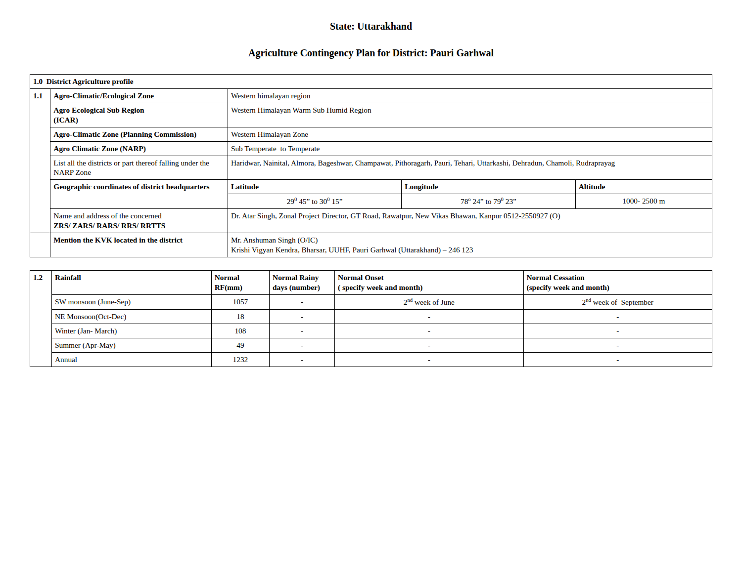State: Uttarakhand
Agriculture Contingency Plan for District: Pauri Garhwal
| 1.0 District Agriculture profile |
| 1.1 | Agro-Climatic/Ecological Zone | Western himalayan region |
| Agro Ecological Sub Region (ICAR) | Western Himalayan Warm Sub Humid Region |
| Agro-Climatic Zone (Planning Commission) | Western Himalayan Zone |
| Agro Climatic Zone (NARP) | Sub Temperate to Temperate |
| List all the districts or part thereof falling under the NARP Zone | Haridwar, Nainital, Almora, Bageshwar, Champawat, Pithoragarh, Pauri, Tehari, Uttarkashi, Dehradun, Chamoli, Rudraprayag |
| Geographic coordinates of district headquarters | Latitude | Longitude | Altitude |
| 29 0 45” to 30 0 15” | 78 o 24” to 79 0 23” | 1000- 2500 m |
| Name and address of the concerned ZRS/ ZARS/ RARS/ RRS/ RRTTS | Dr. Atar Singh, Zonal Project Director, GT Road, Rawatpur, New Vikas Bhawan, Kanpur 0512-2550927 (O) |
| | Mention the KVK located in the district | Mr. Anshuman Singh (O/IC) Krishi Vigyan Kendra, Bharsar, UUHF, Pauri Garhwal (Uttarakhand) – 246 123 |
| 1.2 | Rainfall | Normal RF(mm) | Normal Rainy days (number) | Normal Onset ( specify week and month) | Normal Cessation (specify week and month) |
| SW monsoon (June-Sep) | 1057 | - | 2 nd week of June | 2 nd week of September |
| NE Monsoon(Oct-Dec) | 18 | - | - | - |
| Winter (Jan- March) | 108 | - | - | - |
| Summer (Apr-May) | 49 | - | - | - |
| Annual | 1232 | - | - | - |